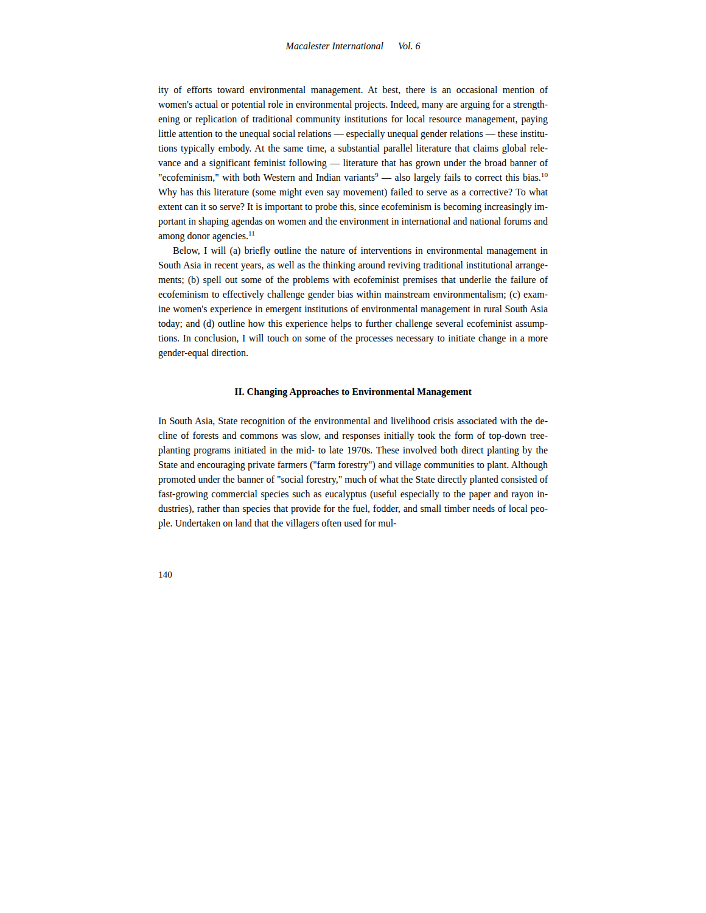Macalester InternationalVol. 6
ity of efforts toward environmental management. At best, there is an occasional mention of women's actual or potential role in environmental projects. Indeed, many are arguing for a strengthening or replication of traditional community institutions for local resource management, paying little attention to the unequal social relations — especially unequal gender relations — these institutions typically embody. At the same time, a substantial parallel literature that claims global relevance and a significant feminist following — literature that has grown under the broad banner of "ecofeminism," with both Western and Indian variants9 — also largely fails to correct this bias.10 Why has this literature (some might even say movement) failed to serve as a corrective? To what extent can it so serve? It is important to probe this, since ecofeminism is becoming increasingly important in shaping agendas on women and the environment in international and national forums and among donor agencies.11
Below, I will (a) briefly outline the nature of interventions in environmental management in South Asia in recent years, as well as the thinking around reviving traditional institutional arrangements; (b) spell out some of the problems with ecofeminist premises that underlie the failure of ecofeminism to effectively challenge gender bias within mainstream environmentalism; (c) examine women's experience in emergent institutions of environmental management in rural South Asia today; and (d) outline how this experience helps to further challenge several ecofeminist assumptions. In conclusion, I will touch on some of the processes necessary to initiate change in a more gender-equal direction.
II. Changing Approaches to Environmental Management
In South Asia, State recognition of the environmental and livelihood crisis associated with the decline of forests and commons was slow, and responses initially took the form of top-down tree-planting programs initiated in the mid- to late 1970s. These involved both direct planting by the State and encouraging private farmers ("farm forestry") and village communities to plant. Although promoted under the banner of "social forestry," much of what the State directly planted consisted of fast-growing commercial species such as eucalyptus (useful especially to the paper and rayon industries), rather than species that provide for the fuel, fodder, and small timber needs of local people. Undertaken on land that the villagers often used for mul-
140